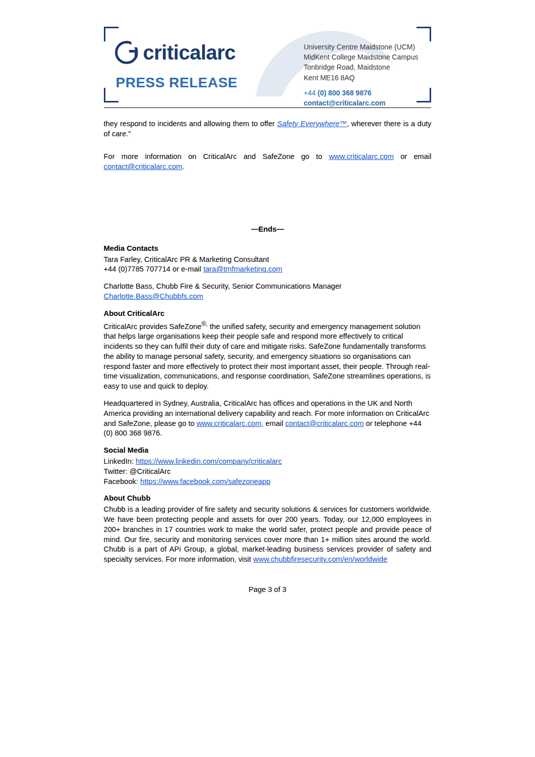criticalarc
PRESS RELEASE
University Centre Maidstone (UCM)
MidKent College Maidstone Campus
Tonbridge Road, Maidstone
Kent ME16 8AQ
+44 (0) 800 368 9876
contact@criticalarc.com
they respond to incidents and allowing them to offer Safety Everywhere™, wherever there is a duty of care.”
For more information on CriticalArc and SafeZone go to www.criticalarc.com or email contact@criticalarc.com.
—Ends—
Media Contacts
Tara Farley, CriticalArc PR & Marketing Consultant
+44 (0)7785 707714 or e-mail tara@tmfmarketing.com
Charlotte Bass, Chubb Fire & Security, Senior Communications Manager Charlotte.Bass@Chubbfs.com
About CriticalArc
CriticalArc provides SafeZone®, the unified safety, security and emergency management solution that helps large organisations keep their people safe and respond more effectively to critical incidents so they can fulfil their duty of care and mitigate risks. SafeZone fundamentally transforms the ability to manage personal safety, security, and emergency situations so organisations can respond faster and more effectively to protect their most important asset, their people. Through real-time visualization, communications, and response coordination, SafeZone streamlines operations, is easy to use and quick to deploy.
Headquartered in Sydney, Australia, CriticalArc has offices and operations in the UK and North America providing an international delivery capability and reach. For more information on CriticalArc and SafeZone, please go to www.criticalarc.com, email contact@criticalarc.com or telephone +44 (0) 800 368 9876.
Social Media
LinkedIn: https://www.linkedin.com/company/criticalarc
Twitter: @CriticalArc
Facebook: https://www.facebook.com/safezoneapp
About Chubb
Chubb is a leading provider of fire safety and security solutions & services for customers worldwide. We have been protecting people and assets for over 200 years. Today, our 12,000 employees in 200+ branches in 17 countries work to make the world safer, protect people and provide peace of mind. Our fire, security and monitoring services cover more than 1+ million sites around the world. Chubb is a part of APi Group, a global, market-leading business services provider of safety and specialty services. For more information, visit www.chubbfiresecurity.com/en/worldwide
Page 3 of 3